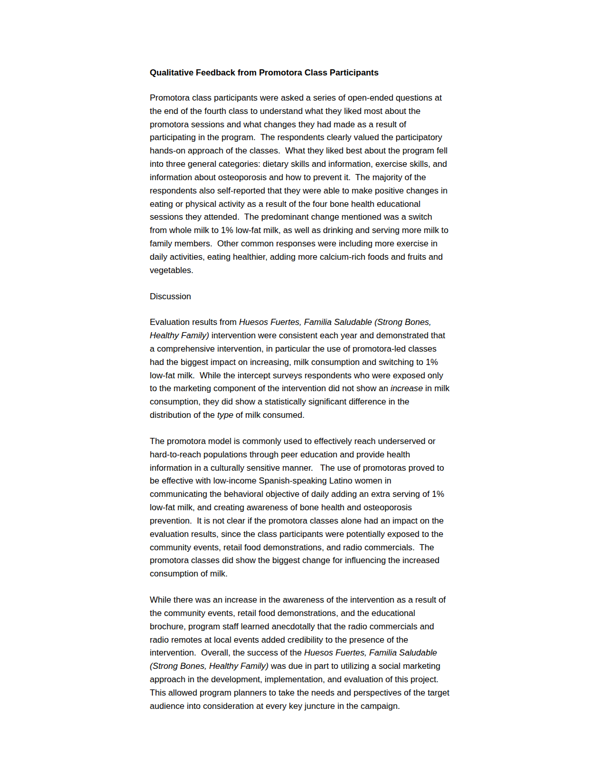Qualitative Feedback from Promotora Class Participants
Promotora class participants were asked a series of open-ended questions at the end of the fourth class to understand what they liked most about the promotora sessions and what changes they had made as a result of participating in the program. The respondents clearly valued the participatory hands-on approach of the classes. What they liked best about the program fell into three general categories: dietary skills and information, exercise skills, and information about osteoporosis and how to prevent it. The majority of the respondents also self-reported that they were able to make positive changes in eating or physical activity as a result of the four bone health educational sessions they attended. The predominant change mentioned was a switch from whole milk to 1% low-fat milk, as well as drinking and serving more milk to family members. Other common responses were including more exercise in daily activities, eating healthier, adding more calcium-rich foods and fruits and vegetables.
Discussion
Evaluation results from Huesos Fuertes, Familia Saludable (Strong Bones, Healthy Family) intervention were consistent each year and demonstrated that a comprehensive intervention, in particular the use of promotora-led classes had the biggest impact on increasing, milk consumption and switching to 1% low-fat milk. While the intercept surveys respondents who were exposed only to the marketing component of the intervention did not show an increase in milk consumption, they did show a statistically significant difference in the distribution of the type of milk consumed.
The promotora model is commonly used to effectively reach underserved or hard-to-reach populations through peer education and provide health information in a culturally sensitive manner. The use of promotoras proved to be effective with low-income Spanish-speaking Latino women in communicating the behavioral objective of daily adding an extra serving of 1% low-fat milk, and creating awareness of bone health and osteoporosis prevention. It is not clear if the promotora classes alone had an impact on the evaluation results, since the class participants were potentially exposed to the community events, retail food demonstrations, and radio commercials. The promotora classes did show the biggest change for influencing the increased consumption of milk.
While there was an increase in the awareness of the intervention as a result of the community events, retail food demonstrations, and the educational brochure, program staff learned anecdotally that the radio commercials and radio remotes at local events added credibility to the presence of the intervention. Overall, the success of the Huesos Fuertes, Familia Saludable (Strong Bones, Healthy Family) was due in part to utilizing a social marketing approach in the development, implementation, and evaluation of this project. This allowed program planners to take the needs and perspectives of the target audience into consideration at every key juncture in the campaign.